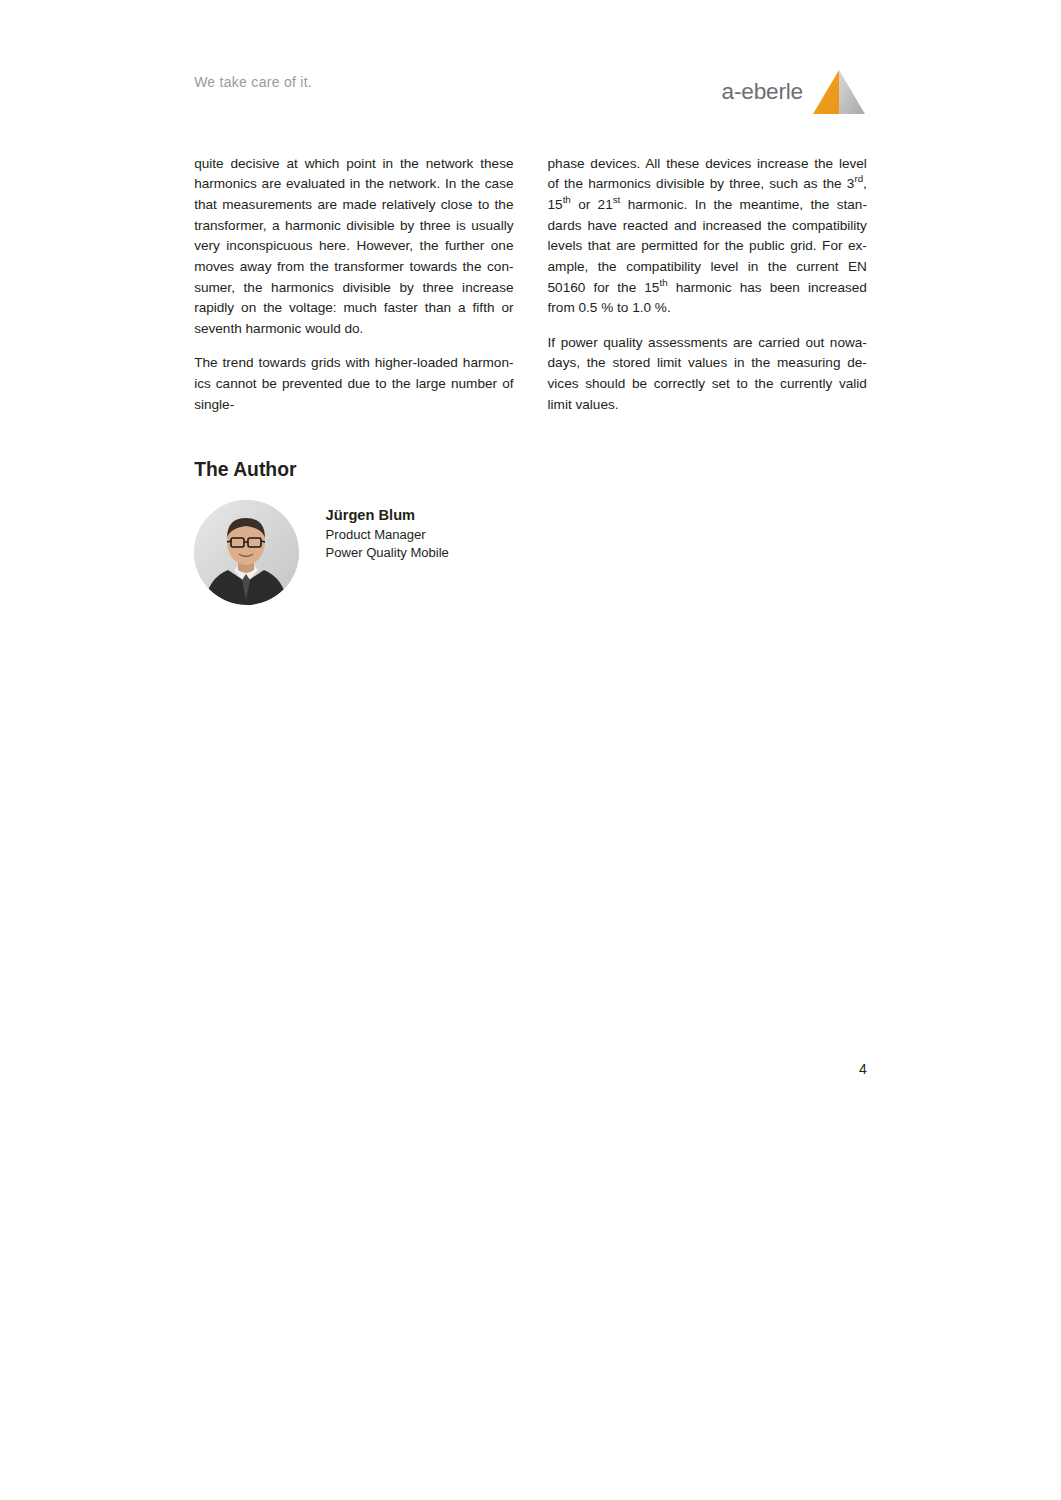We take care of it.
a-eberle
quite decisive at which point in the network these harmonics are evaluated in the network. In the case that measurements are made relatively close to the transformer, a harmonic divisible by three is usually very inconspicuous here. However, the further one moves away from the transformer towards the consumer, the harmonics divisible by three increase rapidly on the voltage: much faster than a fifth or seventh harmonic would do.
The trend towards grids with higher-loaded harmonics cannot be prevented due to the large number of single-
phase devices. All these devices increase the level of the harmonics divisible by three, such as the 3rd, 15th or 21st harmonic. In the meantime, the standards have reacted and increased the compatibility levels that are permitted for the public grid. For example, the compatibility level in the current EN 50160 for the 15th harmonic has been increased from 0.5 % to 1.0 %.
If power quality assessments are carried out nowadays, the stored limit values in the measuring devices should be correctly set to the currently valid limit values.
The Author
Jürgen Blum
Product Manager
Power Quality Mobile
4